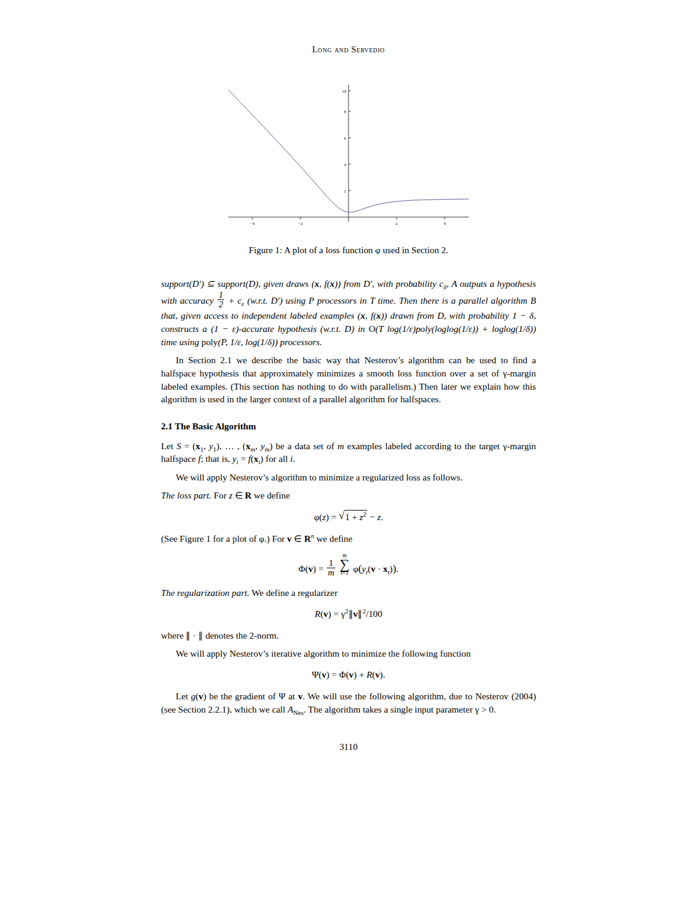Long and Servedio
−4 −2 2 4 2 4 6 8 10
Figure 1: A plot of a loss function φ used in Section 2.
support(D′) ⊆ support(D), given draws (x, f(x)) from D′, with probability cδ, A outputs a hypothesis with accuracy 12 + cε (w.r.t. D′) using P processors in T time. Then there is a parallel algorithm B that, given access to independent labeled examples (x, f(x)) drawn from D, with probability 1 − δ, constructs a (1 − ε)-accurate hypothesis (w.r.t. D) in O(T log(1/ε)poly(loglog(1/ε)) + loglog(1/δ)) time using poly(P, 1/ε, log(1/δ)) processors.
In Section 2.1 we describe the basic way that Nesterov’s algorithm can be used to find a halfspace hypothesis that approximately minimizes a smooth loss function over a set of γ-margin labeled examples. (This section has nothing to do with parallelism.) Then later we explain how this algorithm is used in the larger context of a parallel algorithm for halfspaces.
2.1 The Basic Algorithm
Let S = (x1, y1), … , (xm, ym) be a data set of m examples labeled according to the target γ-margin halfspace f; that is, yi = f(xi) for all i.
We will apply Nesterov’s algorithm to minimize a regularized loss as follows.
The loss part. For z ∈ R we define
φ(z) = 1 + z2 − z.
(See Figure 1 for a plot of φ.) For v ∈ Rn we define
Φ(v) = 1 m m∑t=1 φ(yt(v · xt)).
The regularization part. We define a regularizer
R(v) = γ2∥v∥2/100
where ∥ · ∥ denotes the 2-norm.
We will apply Nesterov’s iterative algorithm to minimize the following function
Ψ(v) = Φ(v) + R(v).
Let g(v) be the gradient of Ψ at v. We will use the following algorithm, due to Nesterov (2004) (see Section 2.2.1), which we call ANes. The algorithm takes a single input parameter γ > 0.
3110